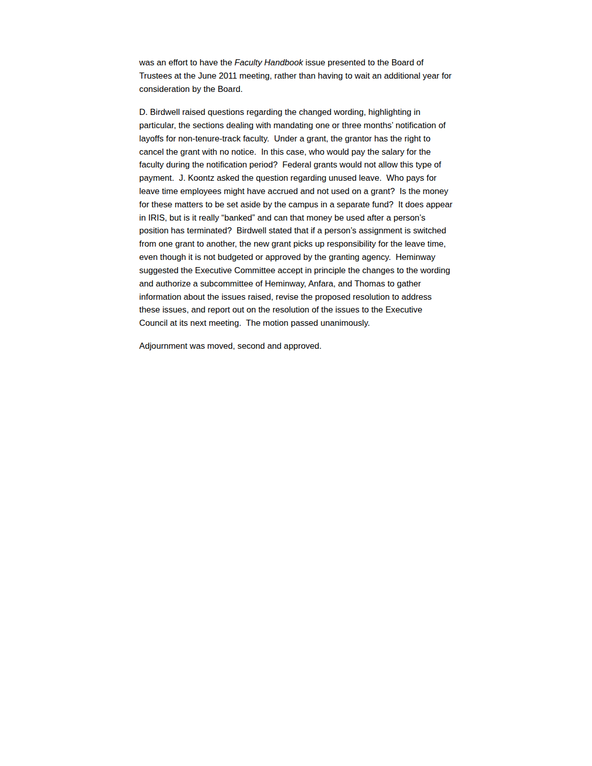was an effort to have the Faculty Handbook issue presented to the Board of Trustees at the June 2011 meeting, rather than having to wait an additional year for consideration by the Board.
D. Birdwell raised questions regarding the changed wording, highlighting in particular, the sections dealing with mandating one or three months’ notification of layoffs for non-tenure-track faculty. Under a grant, the grantor has the right to cancel the grant with no notice. In this case, who would pay the salary for the faculty during the notification period? Federal grants would not allow this type of payment. J. Koontz asked the question regarding unused leave. Who pays for leave time employees might have accrued and not used on a grant? Is the money for these matters to be set aside by the campus in a separate fund? It does appear in IRIS, but is it really “banked” and can that money be used after a person’s position has terminated? Birdwell stated that if a person’s assignment is switched from one grant to another, the new grant picks up responsibility for the leave time, even though it is not budgeted or approved by the granting agency. Heminway suggested the Executive Committee accept in principle the changes to the wording and authorize a subcommittee of Heminway, Anfara, and Thomas to gather information about the issues raised, revise the proposed resolution to address these issues, and report out on the resolution of the issues to the Executive Council at its next meeting. The motion passed unanimously.
Adjournment was moved, second and approved.